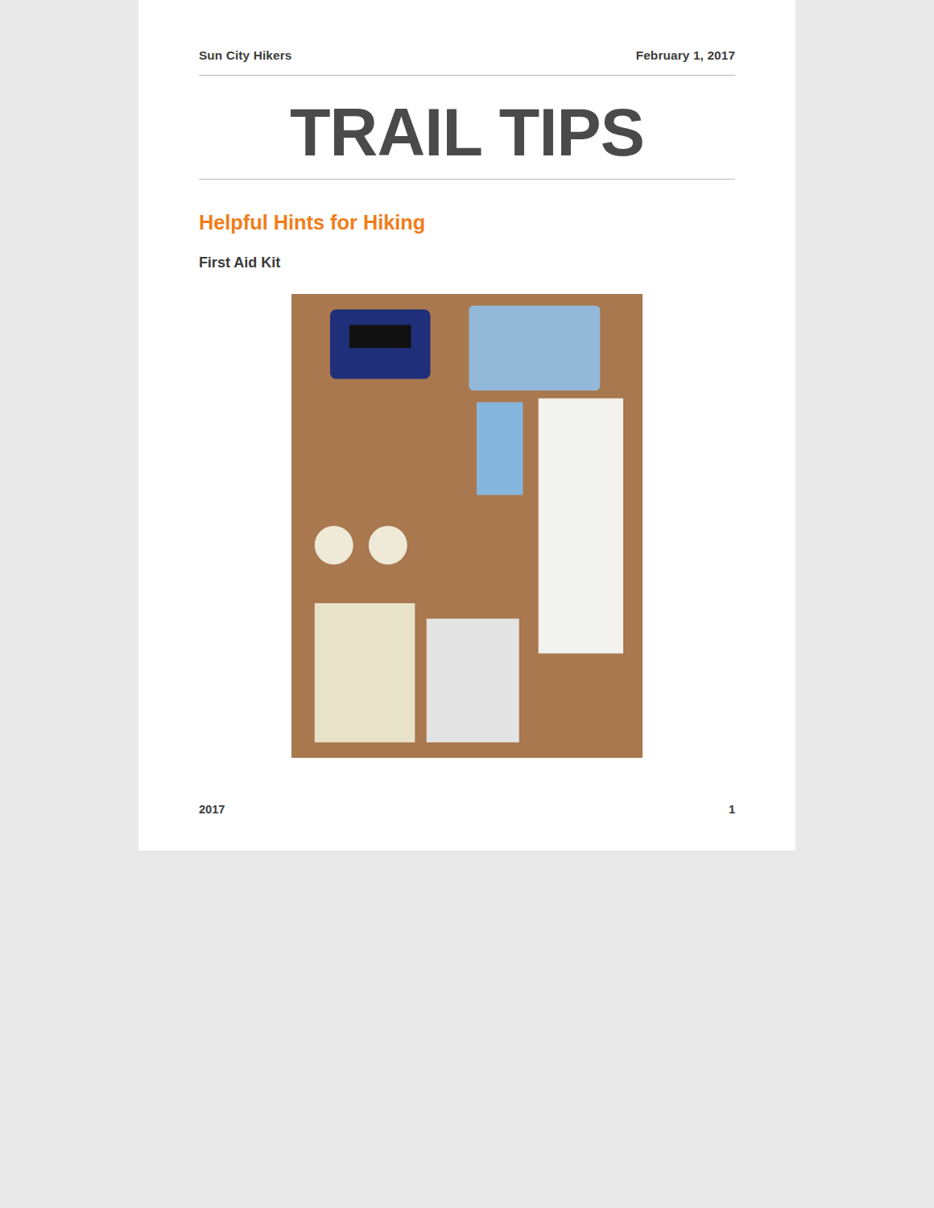Sun City Hikers February 1, 2017
TRAIL TIPS
Helpful Hints for Hiking
First Aid Kit
2017 1